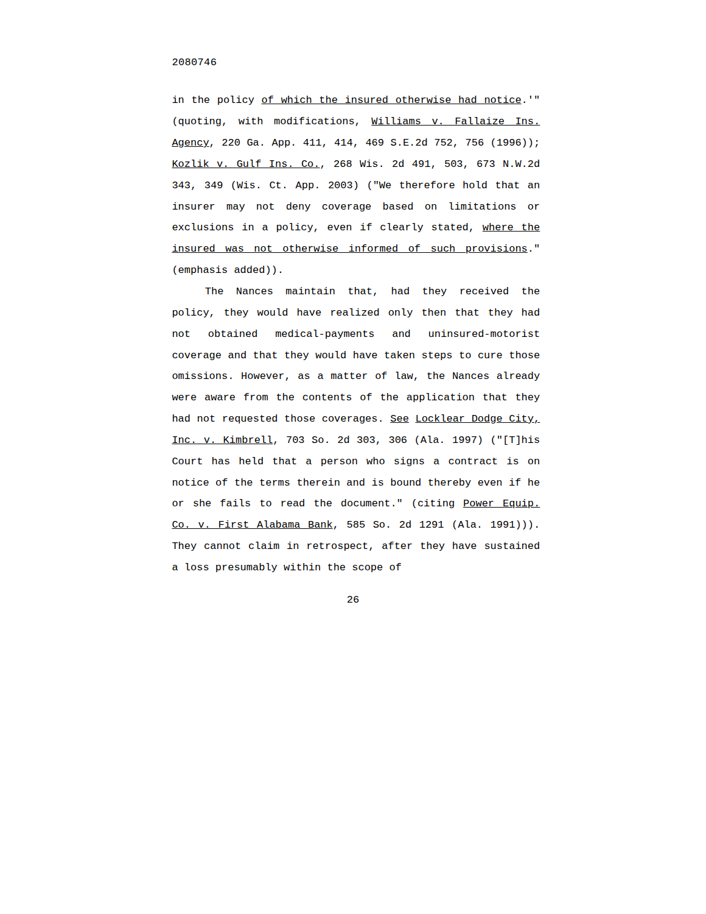2080746
in the policy of which the insured otherwise had notice.'" (quoting, with modifications, Williams v. Fallaize Ins. Agency, 220 Ga. App. 411, 414, 469 S.E.2d 752, 756 (1996)); Kozlik v. Gulf Ins. Co., 268 Wis. 2d 491, 503, 673 N.W.2d 343, 349 (Wis. Ct. App. 2003) ("We therefore hold that an insurer may not deny coverage based on limitations or exclusions in a policy, even if clearly stated, where the insured was not otherwise informed of such provisions." (emphasis added)).
The Nances maintain that, had they received the policy, they would have realized only then that they had not obtained medical-payments and uninsured-motorist coverage and that they would have taken steps to cure those omissions. However, as a matter of law, the Nances already were aware from the contents of the application that they had not requested those coverages. See Locklear Dodge City, Inc. v. Kimbrell, 703 So. 2d 303, 306 (Ala. 1997) ("[T]his Court has held that a person who signs a contract is on notice of the terms therein and is bound thereby even if he or she fails to read the document." (citing Power Equip. Co. v. First Alabama Bank, 585 So. 2d 1291 (Ala. 1991))). They cannot claim in retrospect, after they have sustained a loss presumably within the scope of
26